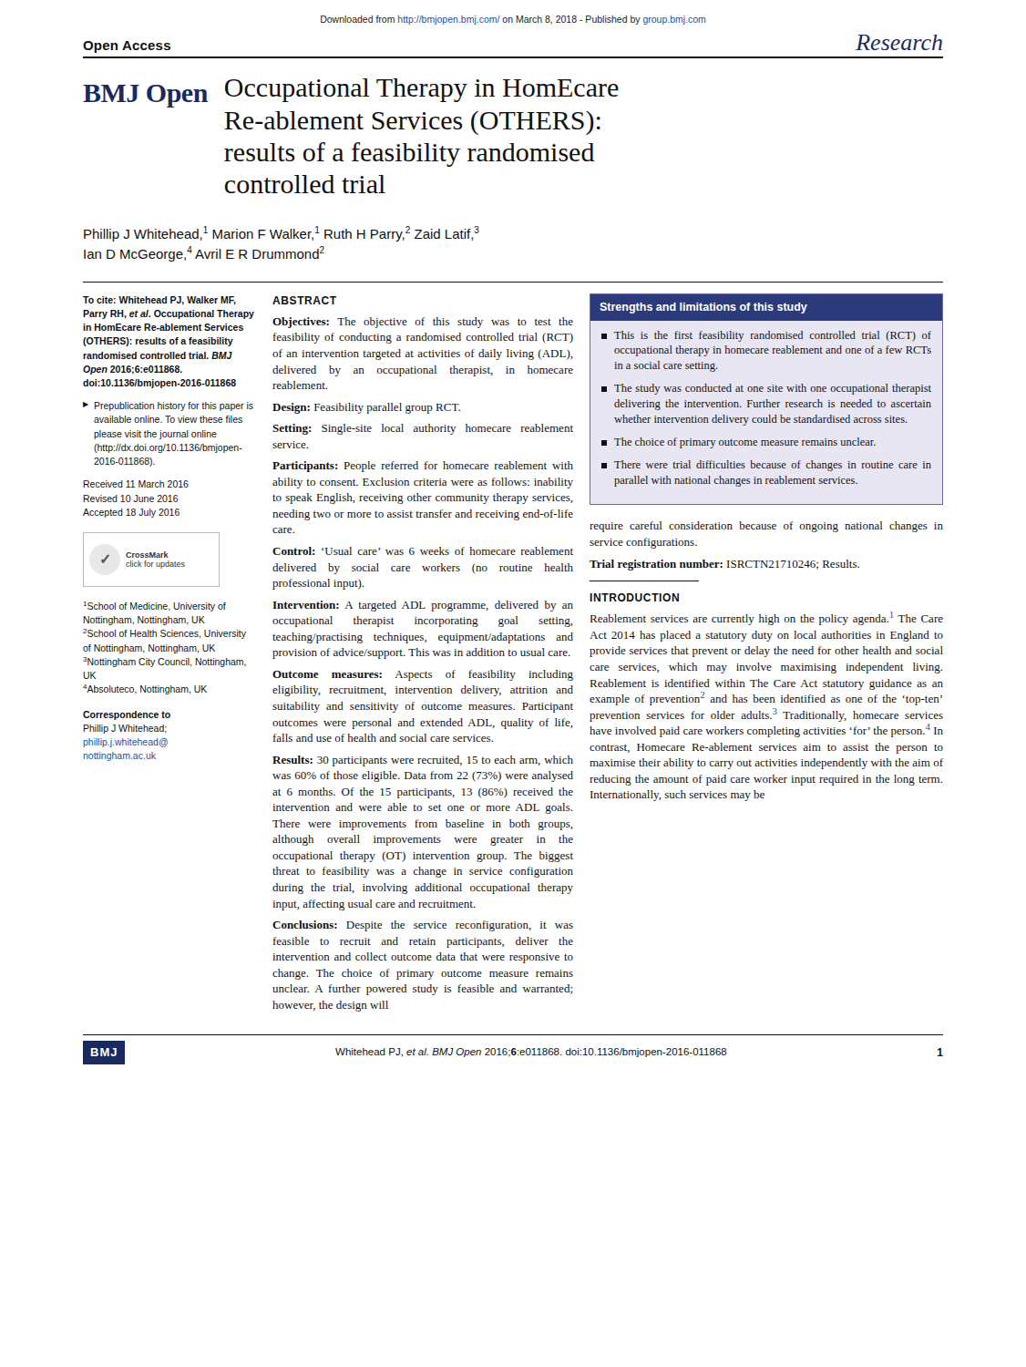Downloaded from http://bmjopen.bmj.com/ on March 8, 2018 - Published by group.bmj.com
Open Access
Research
BMJ Open
Occupational Therapy in HomEcare
Re-ablement Services (OTHERS):
results of a feasibility randomised
controlled trial
Phillip J Whitehead,1 Marion F Walker,1 Ruth H Parry,2 Zaid Latif,3
Ian D McGeorge,4 Avril E R Drummond2
To cite: Whitehead PJ, Walker MF, Parry RH, et al. Occupational Therapy in HomEcare Re-ablement Services (OTHERS): results of a feasibility randomised controlled trial. BMJ Open 2016;6:e011868. doi:10.1136/bmjopen-2016-011868
Prepublication history for this paper is available online. To view these files please visit the journal online (http://dx.doi.org/10.1136/bmjopen-2016-011868).
Received 11 March 2016
Revised 10 June 2016
Accepted 18 July 2016
✓
CrossMark
click for updates
1School of Medicine, University of Nottingham, Nottingham, UK
2School of Health Sciences, University of Nottingham, Nottingham, UK
3Nottingham City Council, Nottingham, UK
4Absoluteco, Nottingham, UK
Correspondence to
Phillip J Whitehead;
phillip.j.whitehead@
nottingham.ac.uk
Abstract
Objectives: The objective of this study was to test the feasibility of conducting a randomised controlled trial (RCT) of an intervention targeted at activities of daily living (ADL), delivered by an occupational therapist, in homecare reablement.
Design: Feasibility parallel group RCT.
Setting: Single-site local authority homecare reablement service.
Participants: People referred for homecare reablement with ability to consent. Exclusion criteria were as follows: inability to speak English, receiving other community therapy services, needing two or more to assist transfer and receiving end-of-life care.
Control: ‘Usual care’ was 6 weeks of homecare reablement delivered by social care workers (no routine health professional input).
Intervention: A targeted ADL programme, delivered by an occupational therapist incorporating goal setting, teaching/practising techniques, equipment/adaptations and provision of advice/support. This was in addition to usual care.
Outcome measures: Aspects of feasibility including eligibility, recruitment, intervention delivery, attrition and suitability and sensitivity of outcome measures. Participant outcomes were personal and extended ADL, quality of life, falls and use of health and social care services.
Results: 30 participants were recruited, 15 to each arm, which was 60% of those eligible. Data from 22 (73%) were analysed at 6 months. Of the 15 participants, 13 (86%) received the intervention and were able to set one or more ADL goals. There were improvements from baseline in both groups, although overall improvements were greater in the occupational therapy (OT) intervention group. The biggest threat to feasibility was a change in service configuration during the trial, involving additional occupational therapy input, affecting usual care and recruitment.
Conclusions: Despite the service reconfiguration, it was feasible to recruit and retain participants, deliver the intervention and collect outcome data that were responsive to change. The choice of primary outcome measure remains unclear. A further powered study is feasible and warranted; however, the design will
Strengths and limitations of this study
This is the first feasibility randomised controlled trial (RCT) of occupational therapy in homecare reablement and one of a few RCTs in a social care setting.
The study was conducted at one site with one occupational therapist delivering the intervention. Further research is needed to ascertain whether intervention delivery could be standardised across sites.
The choice of primary outcome measure remains unclear.
There were trial difficulties because of changes in routine care in parallel with national changes in reablement services.
require careful consideration because of ongoing national changes in service configurations.
Trial registration number: ISRCTN21710246; Results.
Introduction
Reablement services are currently high on the policy agenda.1 The Care Act 2014 has placed a statutory duty on local authorities in England to provide services that prevent or delay the need for other health and social care services, which may involve maximising independent living. Reablement is identified within The Care Act statutory guidance as an example of prevention2 and has been identified as one of the ‘top-ten’ prevention services for older adults.3 Traditionally, homecare services have involved paid care workers completing activities ‘for’ the person.4 In contrast, Homecare Re-ablement services aim to assist the person to maximise their ability to carry out activities independently with the aim of reducing the amount of paid care worker input required in the long term. Internationally, such services may be
BMJ
Whitehead PJ, et al. BMJ Open 2016;6:e011868. doi:10.1136/bmjopen-2016-011868
1